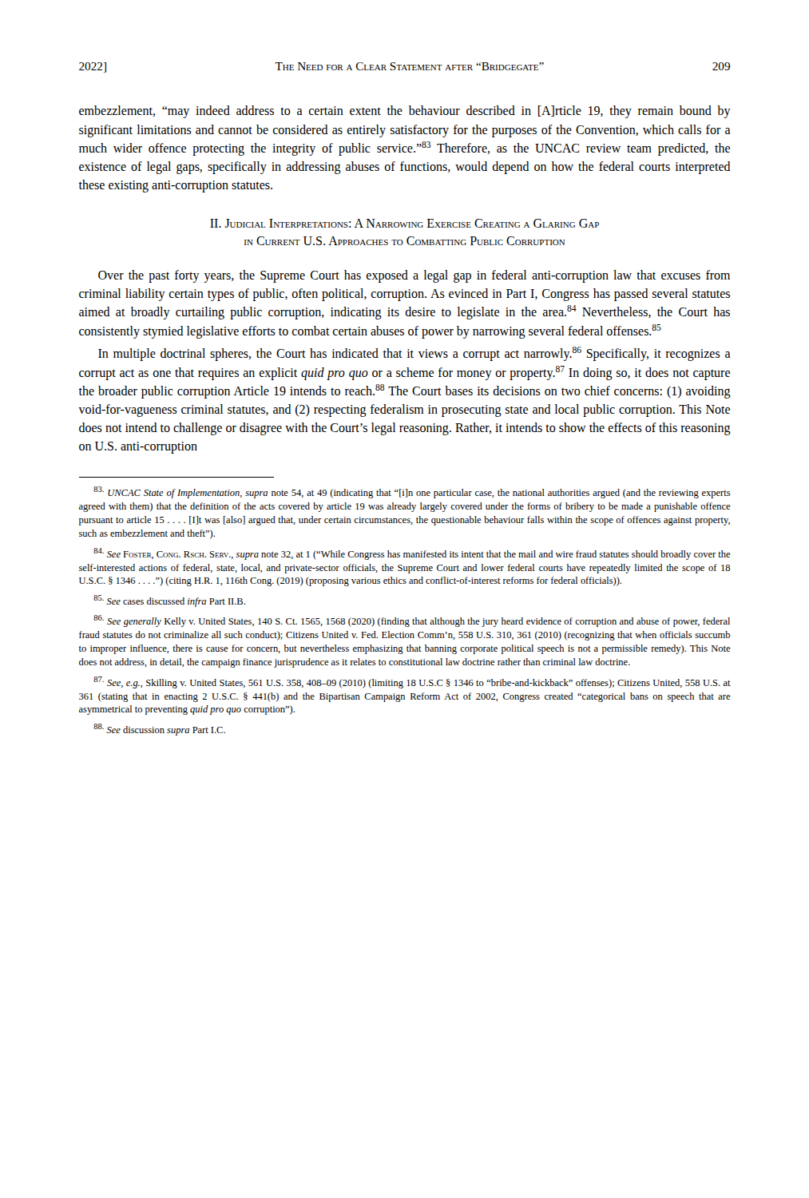2022] The Need for a Clear Statement after “Bridgegate” 209
embezzlement, “may indeed address to a certain extent the behaviour described in [A]rticle 19, they remain bound by significant limitations and cannot be considered as entirely satisfactory for the purposes of the Convention, which calls for a much wider offence protecting the integrity of public service.”83 Therefore, as the UNCAC review team predicted, the existence of legal gaps, specifically in addressing abuses of functions, would depend on how the federal courts interpreted these existing anti-corruption statutes.
II. Judicial Interpretations: A Narrowing Exercise Creating a Glaring Gap
in Current U.S. Approaches to Combatting Public Corruption
Over the past forty years, the Supreme Court has exposed a legal gap in federal anti-corruption law that excuses from criminal liability certain types of public, often political, corruption. As evinced in Part I, Congress has passed several statutes aimed at broadly curtailing public corruption, indicating its desire to legislate in the area.84 Nevertheless, the Court has consistently stymied legislative efforts to combat certain abuses of power by narrowing several federal offenses.85
In multiple doctrinal spheres, the Court has indicated that it views a corrupt act narrowly.86 Specifically, it recognizes a corrupt act as one that requires an explicit quid pro quo or a scheme for money or property.87 In doing so, it does not capture the broader public corruption Article 19 intends to reach.88 The Court bases its decisions on two chief concerns: (1) avoiding void-for-vagueness criminal statutes, and (2) respecting federalism in prosecuting state and local public corruption. This Note does not intend to challenge or disagree with the Court’s legal reasoning. Rather, it intends to show the effects of this reasoning on U.S. anti-corruption
83. UNCAC State of Implementation, supra note 54, at 49 (indicating that “[i]n one particular case, the national authorities argued (and the reviewing experts agreed with them) that the definition of the acts covered by article 19 was already largely covered under the forms of bribery to be made a punishable offence pursuant to article 15 . . . . [I]t was [also] argued that, under certain circumstances, the questionable behaviour falls within the scope of offences against property, such as embezzlement and theft”).
84. See Foster, Cong. Rsch. Serv., supra note 32, at 1 (“While Congress has manifested its intent that the mail and wire fraud statutes should broadly cover the self-interested actions of federal, state, local, and private-sector officials, the Supreme Court and lower federal courts have repeatedly limited the scope of 18 U.S.C. § 1346 . . . .”) (citing H.R. 1, 116th Cong. (2019) (proposing various ethics and conflict-of-interest reforms for federal officials)).
85. See cases discussed infra Part II.B.
86. See generally Kelly v. United States, 140 S. Ct. 1565, 1568 (2020) (finding that although the jury heard evidence of corruption and abuse of power, federal fraud statutes do not criminalize all such conduct); Citizens United v. Fed. Election Comm’n, 558 U.S. 310, 361 (2010) (recognizing that when officials succumb to improper influence, there is cause for concern, but nevertheless emphasizing that banning corporate political speech is not a permissible remedy). This Note does not address, in detail, the campaign finance jurisprudence as it relates to constitutional law doctrine rather than criminal law doctrine.
87. See, e.g., Skilling v. United States, 561 U.S. 358, 408–09 (2010) (limiting 18 U.S.C § 1346 to “bribe-and-kickback” offenses); Citizens United, 558 U.S. at 361 (stating that in enacting 2 U.S.C. § 441(b) and the Bipartisan Campaign Reform Act of 2002, Congress created “categorical bans on speech that are asymmetrical to preventing quid pro quo corruption”).
88. See discussion supra Part I.C.